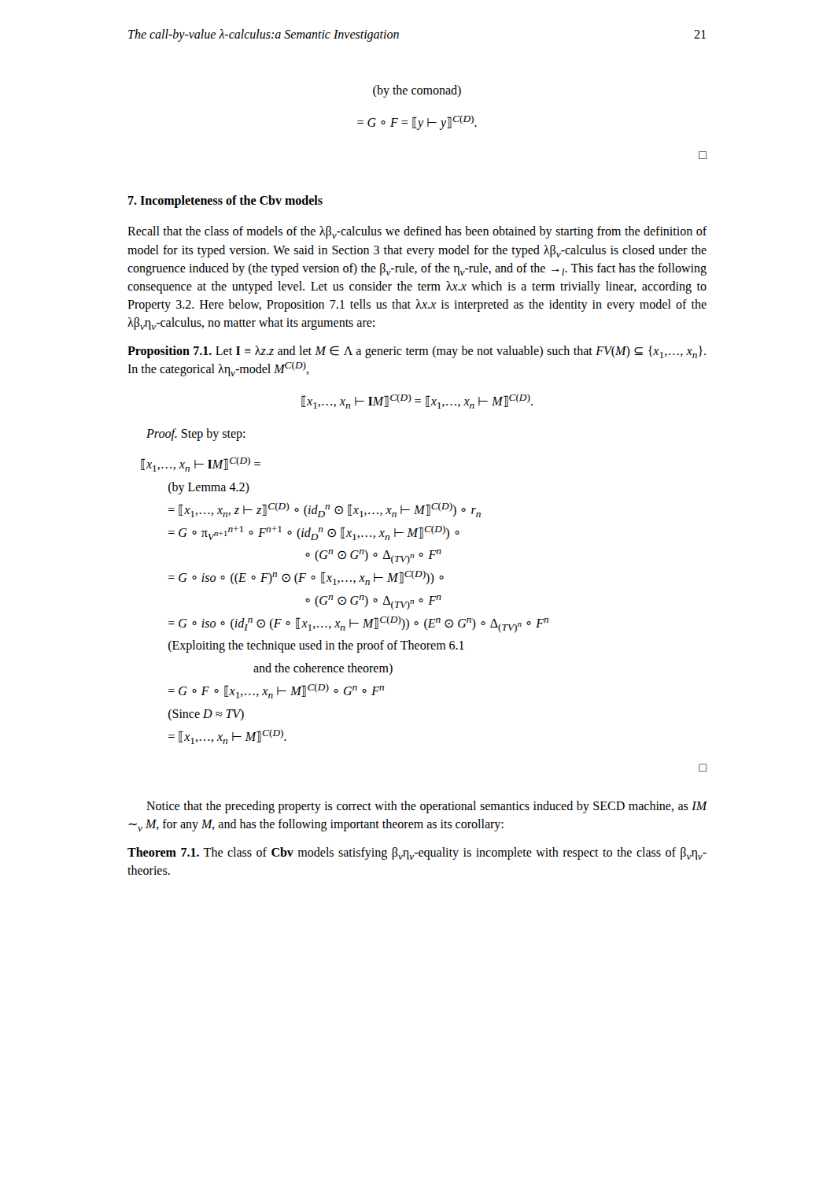The call-by-value λ-calculus:a Semantic Investigation 21
(by the comonad)
= G ∘ F = ⟦y ⊢ y⟧C(D).
□
7. Incompleteness of the Cbv models
Recall that the class of models of the λβv-calculus we defined has been obtained by starting from the definition of model for its typed version. We said in Section 3 that every model for the typed λβv-calculus is closed under the congruence induced by (the typed version of) the βv-rule, of the ηv-rule, and of the →l. This fact has the following consequence at the untyped level. Let us consider the term λx.x which is a term trivially linear, according to Property 3.2. Here below, Proposition 7.1 tells us that λx.x is interpreted as the identity in every model of the λβvηv-calculus, no matter what its arguments are:
Proposition 7.1. Let I ≡ λz.z and let M ∈ Λ a generic term (may be not valuable) such that FV(M) ⊆ {x1,…, xn}. In the categorical ληv-model MC(D),
⟦x1,…, xn ⊢ IM⟧C(D) = ⟦x1,…, xn ⊢ M⟧C(D).
Proof. Step by step:
⟦x1,…, xn ⊢ IM⟧C(D) =
(by Lemma 4.2)
= ⟦x1,…, xn, z ⊢ z⟧C(D) ∘ (idDn ⊙ ⟦x1,…, xn ⊢ M⟧C(D)) ∘ rn
= G ∘ πVn+1n+1 ∘ Fn+1 ∘ (idDn ⊙ ⟦x1,…, xn ⊢ M⟧C(D)) ∘
∘ (Gn ⊙ Gn) ∘ Δ(TV)n ∘ Fn
= G ∘ iso ∘ ((E ∘ F)n ⊙ (F ∘ ⟦x1,…, xn ⊢ M⟧C(D))) ∘
∘ (Gn ⊙ Gn) ∘ Δ(TV)n ∘ Fn
= G ∘ iso ∘ (idIn ⊙ (F ∘ ⟦x1,…, xn ⊢ M⟧C(D))) ∘ (En ⊙ Gn) ∘ Δ(TV)n ∘ Fn
(Exploiting the technique used in the proof of Theorem 6.1
and the coherence theorem)
= G ∘ F ∘ ⟦x1,…, xn ⊢ M⟧C(D) ∘ Gn ∘ Fn
(Since D ≈ TV)
= ⟦x1,…, xn ⊢ M⟧C(D).
□
Notice that the preceding property is correct with the operational semantics induced by SECD machine, as IM ∼v M, for any M, and has the following important theorem as its corollary:
Theorem 7.1. The class of Cbv models satisfying βvηv-equality is incomplete with respect to the class of βvηv-theories.